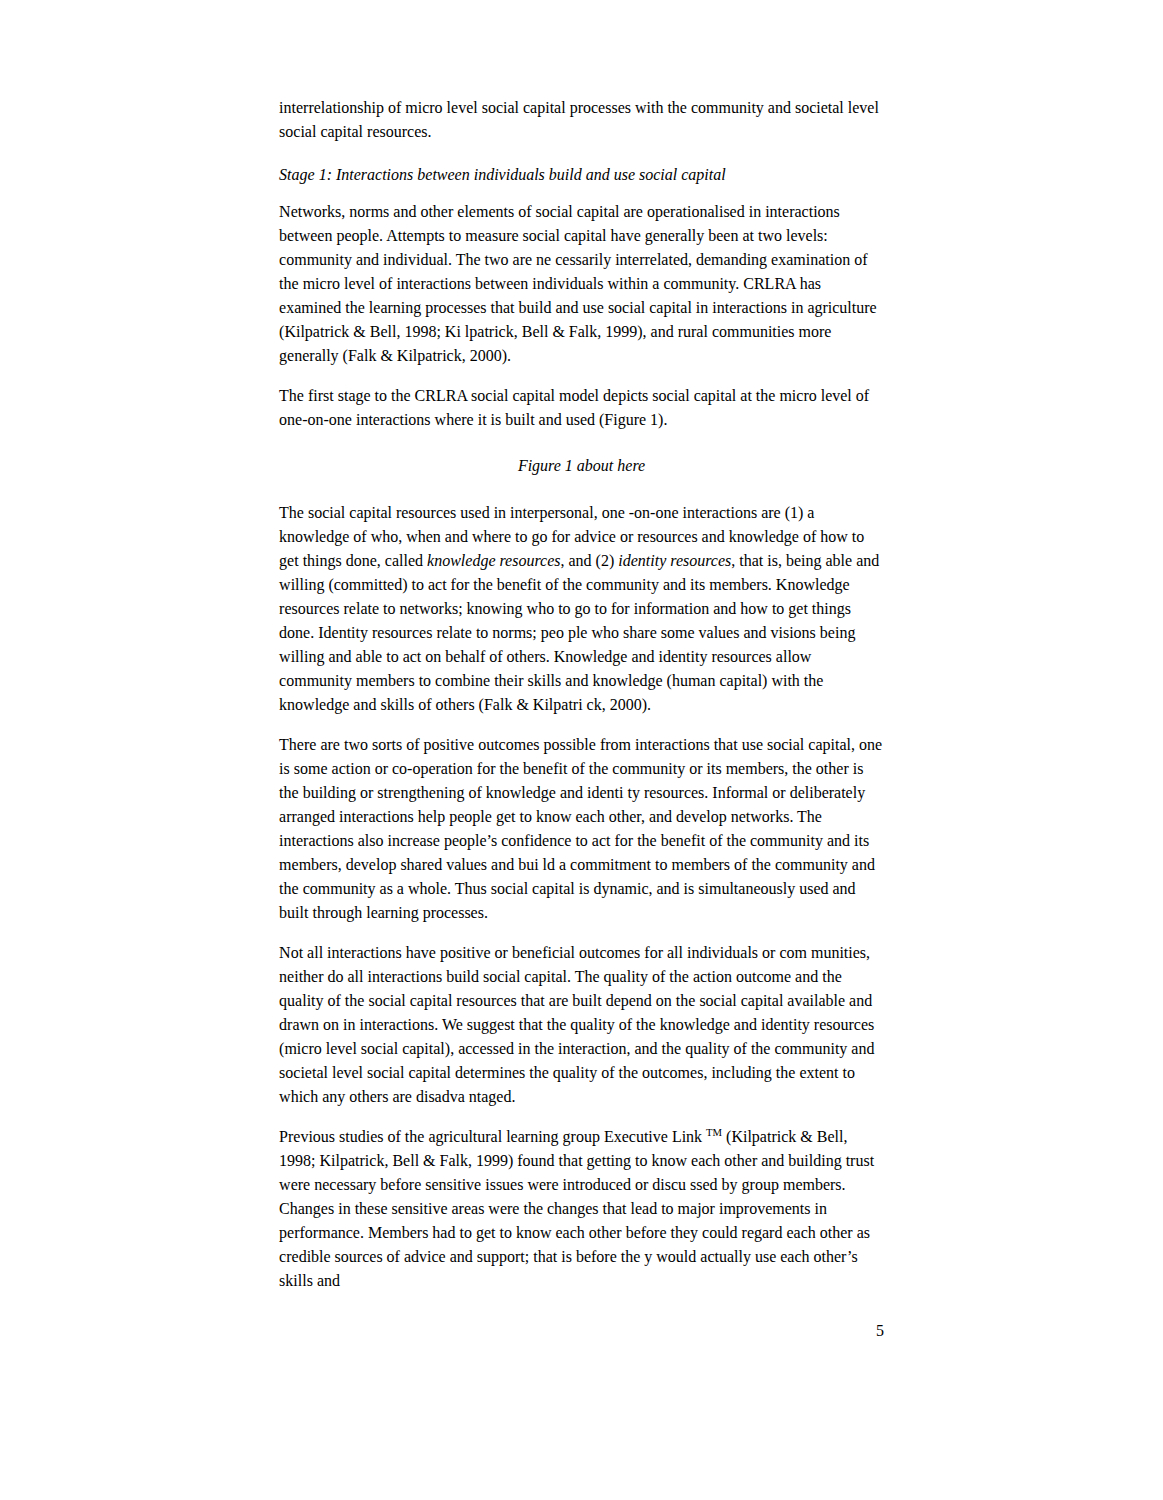interrelationship of micro level social capital processes with the community and societal level social capital resources.
Stage 1: Interactions between individuals build and use social capital
Networks, norms and other elements of social capital are operationalised in interactions between people. Attempts to measure social capital have generally been at two levels: community and individual. The two are ne cessarily interrelated, demanding examination of the micro level of interactions between individuals within a community. CRLRA has examined the learning processes that build and use social capital in interactions in agriculture (Kilpatrick & Bell, 1998; Ki lpatrick, Bell & Falk, 1999), and rural communities more generally (Falk & Kilpatrick, 2000).
The first stage to the CRLRA social capital model depicts social capital at the micro level of one-on-one interactions where it is built and used (Figure 1).
Figure 1 about here
The social capital resources used in interpersonal, one -on-one interactions are (1) a knowledge of who, when and where to go for advice or resources and knowledge of how to get things done, called knowledge resources, and (2) identity resources, that is, being able and willing (committed) to act for the benefit of the community and its members. Knowledge resources relate to networks; knowing who to go to for information and how to get things done. Identity resources relate to norms; peo ple who share some values and visions being willing and able to act on behalf of others. Knowledge and identity resources allow community members to combine their skills and knowledge (human capital) with the knowledge and skills of others (Falk & Kilpatri ck, 2000).
There are two sorts of positive outcomes possible from interactions that use social capital, one is some action or co-operation for the benefit of the community or its members, the other is the building or strengthening of knowledge and identi ty resources. Informal or deliberately arranged interactions help people get to know each other, and develop networks. The interactions also increase people’s confidence to act for the benefit of the community and its members, develop shared values and bui ld a commitment to members of the community and the community as a whole. Thus social capital is dynamic, and is simultaneously used and built through learning processes.
Not all interactions have positive or beneficial outcomes for all individuals or com munities, neither do all interactions build social capital. The quality of the action outcome and the quality of the social capital resources that are built depend on the social capital available and drawn on in interactions. We suggest that the quality of the knowledge and identity resources (micro level social capital), accessed in the interaction, and the quality of the community and societal level social capital determines the quality of the outcomes, including the extent to which any others are disadva ntaged.
Previous studies of the agricultural learning group Executive Link TM (Kilpatrick & Bell, 1998; Kilpatrick, Bell & Falk, 1999) found that getting to know each other and building trust were necessary before sensitive issues were introduced or discu ssed by group members. Changes in these sensitive areas were the changes that lead to major improvements in performance. Members had to get to know each other before they could regard each other as credible sources of advice and support; that is before the y would actually use each other’s skills and
5